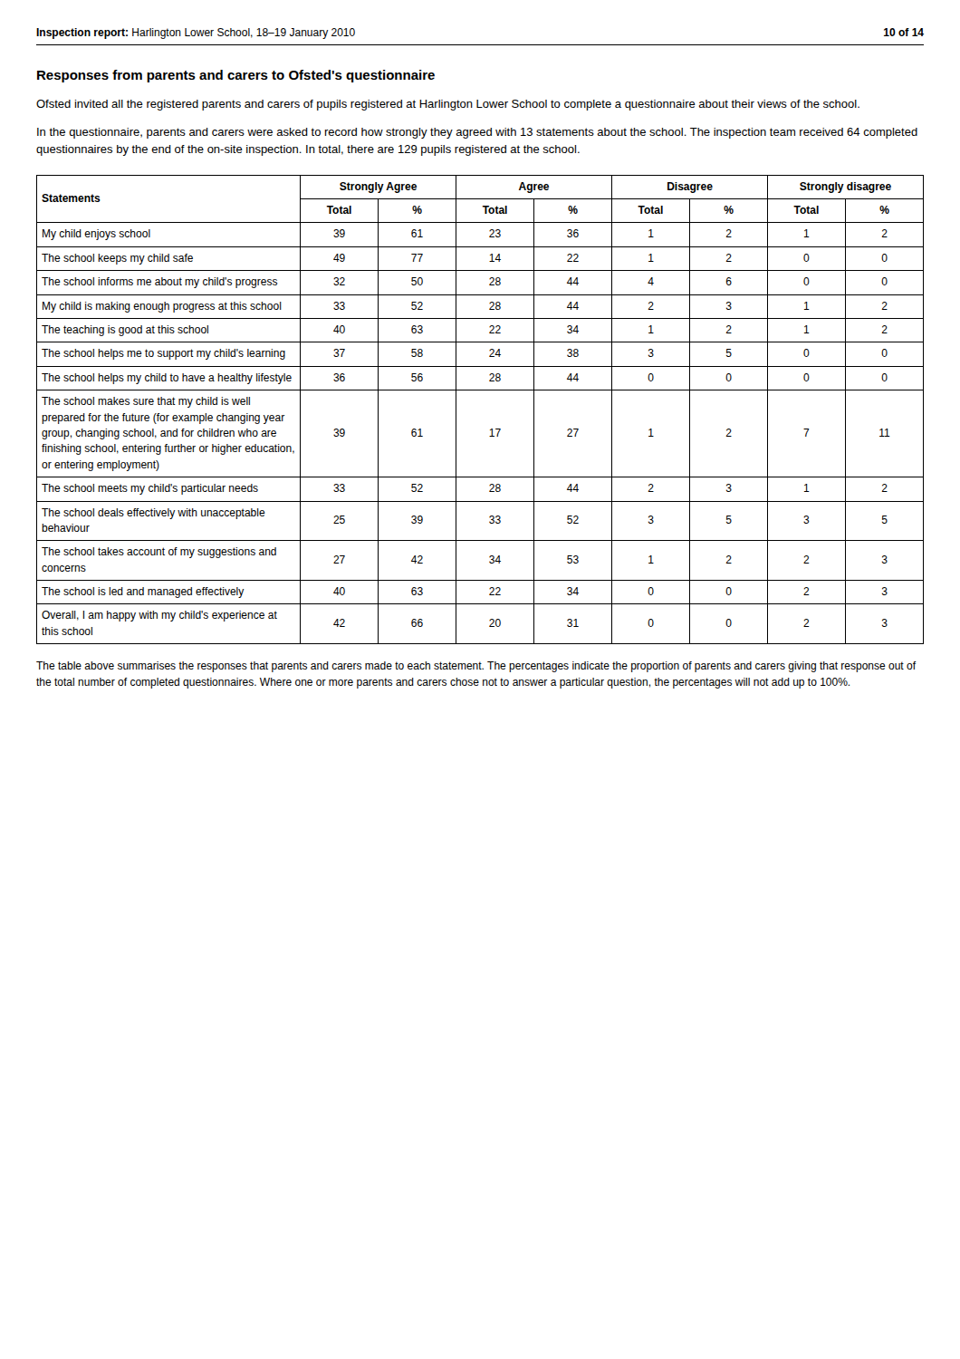Inspection report: Harlington Lower School, 18–19 January 2010
10 of 14
Responses from parents and carers to Ofsted's questionnaire
Ofsted invited all the registered parents and carers of pupils registered at Harlington Lower School to complete a questionnaire about their views of the school.
In the questionnaire, parents and carers were asked to record how strongly they agreed with 13 statements about the school. The inspection team received 64 completed questionnaires by the end of the on-site inspection. In total, there are 129 pupils registered at the school.
| Statements | Strongly Agree | Agree | Disagree | Strongly disagree |
| --- | --- | --- | --- | --- |
| Total | % | Total | % | Total | % | Total | % |
| My child enjoys school | 39 | 61 | 23 | 36 | 1 | 2 | 1 | 2 |
| The school keeps my child safe | 49 | 77 | 14 | 22 | 1 | 2 | 0 | 0 |
| The school informs me about my child's progress | 32 | 50 | 28 | 44 | 4 | 6 | 0 | 0 |
| My child is making enough progress at this school | 33 | 52 | 28 | 44 | 2 | 3 | 1 | 2 |
| The teaching is good at this school | 40 | 63 | 22 | 34 | 1 | 2 | 1 | 2 |
| The school helps me to support my child's learning | 37 | 58 | 24 | 38 | 3 | 5 | 0 | 0 |
| The school helps my child to have a healthy lifestyle | 36 | 56 | 28 | 44 | 0 | 0 | 0 | 0 |
| The school makes sure that my child is well prepared for the future (for example changing year group, changing school, and for children who are finishing school, entering further or higher education, or entering employment) | 39 | 61 | 17 | 27 | 1 | 2 | 7 | 11 |
| The school meets my child's particular needs | 33 | 52 | 28 | 44 | 2 | 3 | 1 | 2 |
| The school deals effectively with unacceptable behaviour | 25 | 39 | 33 | 52 | 3 | 5 | 3 | 5 |
| The school takes account of my suggestions and concerns | 27 | 42 | 34 | 53 | 1 | 2 | 2 | 3 |
| The school is led and managed effectively | 40 | 63 | 22 | 34 | 0 | 0 | 2 | 3 |
| Overall, I am happy with my child's experience at this school | 42 | 66 | 20 | 31 | 0 | 0 | 2 | 3 |
The table above summarises the responses that parents and carers made to each statement. The percentages indicate the proportion of parents and carers giving that response out of the total number of completed questionnaires. Where one or more parents and carers chose not to answer a particular question, the percentages will not add up to 100%.